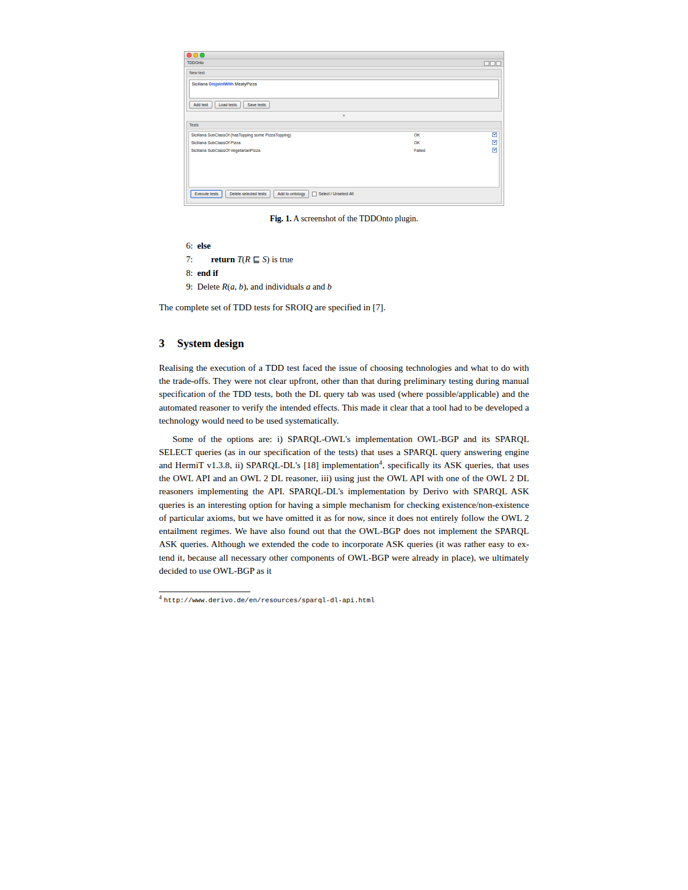TDDOnto
New test
Siciliana DisjointWith MeatyPizza
Add test Load tests Save tests
▾
Tests
| Siciliana SubClassOf (hasTopping some PizzaTopping) | OK | |
| Siciliana SubClassOf Pizza | OK | |
| Siciliana SubClassOf VegetarianPizza | Failed | |
Execute tests Delete selected tests Add to ontology Select / Unselect All
Fig. 1. A screenshot of the TDDOnto plugin.
6: else
7: return T(R ⊑ S) is true
8: end if
9: Delete R(a, b), and individuals a and b
The complete set of TDD tests for SROIQ are specified in [7].
3 System design
Realising the execution of a TDD test faced the issue of choosing technologies and what to do with the trade-offs. They were not clear upfront, other than that during preliminary testing during manual specification of the TDD tests, both the DL query tab was used (where possible/applicable) and the automated reasoner to verify the intended effects. This made it clear that a tool had to be developed a technology would need to be used systematically.
Some of the options are: i) SPARQL-OWL's implementation OWL-BGP and its SPARQL SELECT queries (as in our specification of the tests) that uses a SPARQL query answering engine and HermiT v1.3.8, ii) SPARQL-DL's [18] implementation4, specifically its ASK queries, that uses the OWL API and an OWL 2 DL reasoner, iii) using just the OWL API with one of the OWL 2 DL reasoners implementing the API. SPARQL-DL's implementation by Derivo with SPARQL ASK queries is an interesting option for having a simple mechanism for checking existence/non-existence of particular axioms, but we have omitted it as for now, since it does not entirely follow the OWL 2 entailment regimes. We have also found out that the OWL-BGP does not implement the SPARQL ASK queries. Although we extended the code to incorporate ASK queries (it was rather easy to extend it, because all necessary other components of OWL-BGP were already in place), we ultimately decided to use OWL-BGP as it
4 http://www.derivo.de/en/resources/sparql-dl-api.html